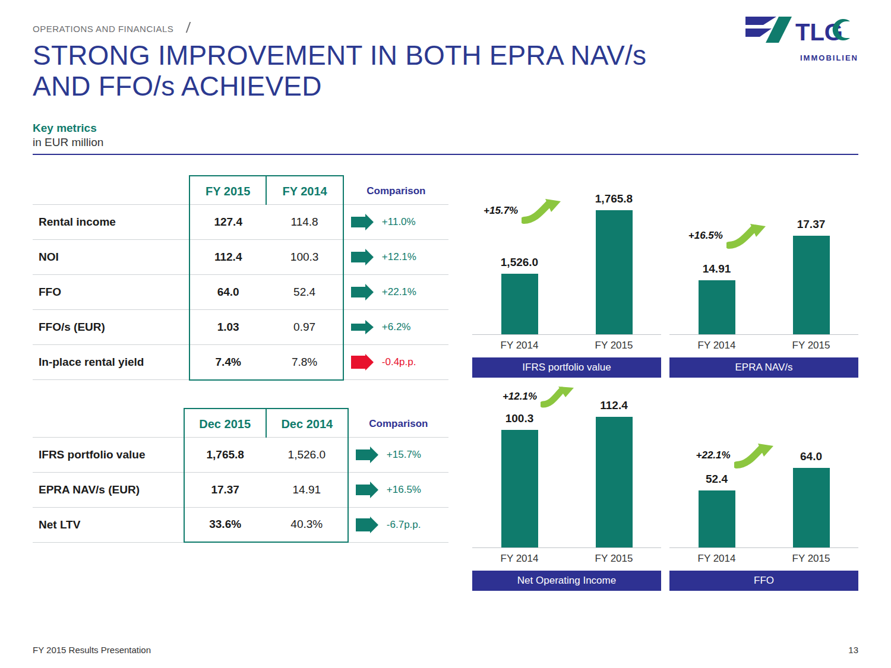TLG
IMMOBILIEN
Operations and financials
STRONG IMPROVEMENT IN BOTH EPRA NAV/s
AND FFO/s ACHIEVED
Key metrics
in EUR million
| | FY 2015 | FY 2014 | Comparison |
| --- | --- | --- | --- |
| Rental income | 127.4 | 114.8 | +11.0% |
| NOI | 112.4 | 100.3 | +12.1% |
| FFO | 64.0 | 52.4 | +22.1% |
| FFO/s (EUR) | 1.03 | 0.97 | +6.2% |
| In-place rental yield | 7.4% | 7.8% | -0.4p.p. |
| | Dec 2015 | Dec 2014 | Comparison |
| --- | --- | --- | --- |
| IFRS portfolio value | 1,765.8 | 1,526.0 | +15.7% |
| EPRA NAV/s (EUR) | 17.37 | 14.91 | +16.5% |
| Net LTV | 33.6% | 40.3% | -6.7p.p. |
1,526.0
1,765.8
+15.7%
FY 2014 FY 2015
IFRS portfolio value
14.91
17.37
+16.5%
FY 2014 FY 2015
EPRA NAV/s
100.3
112.4
+12.1%
FY 2014 FY 2015
Net Operating Income
52.4
64.0
+22.1%
FY 2014 FY 2015
FFO
FY 2015 Results Presentation
13